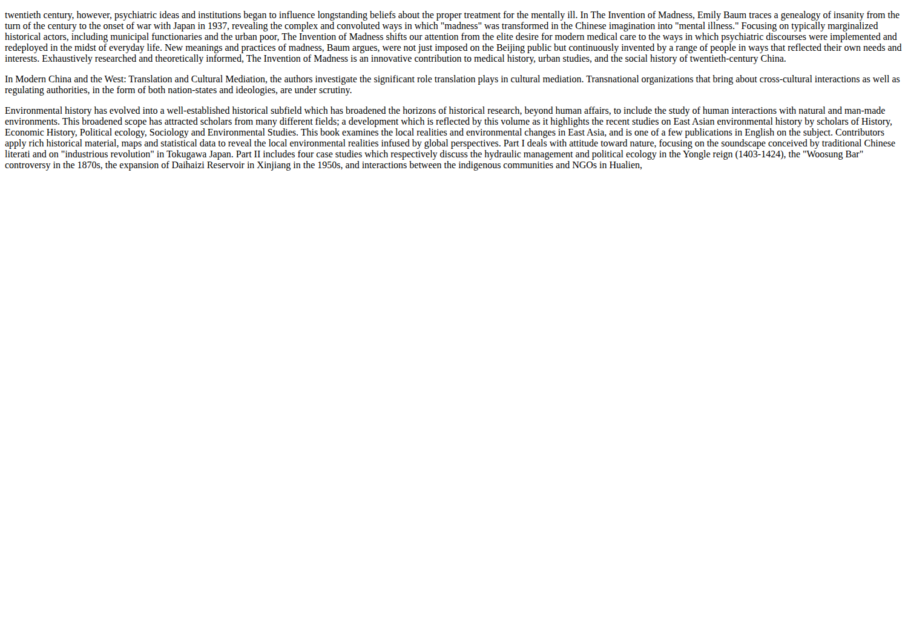twentieth century, however, psychiatric ideas and institutions began to influence longstanding beliefs about the proper treatment for the mentally ill. In The Invention of Madness, Emily Baum traces a genealogy of insanity from the turn of the century to the onset of war with Japan in 1937, revealing the complex and convoluted ways in which "madness" was transformed in the Chinese imagination into "mental illness." Focusing on typically marginalized historical actors, including municipal functionaries and the urban poor, The Invention of Madness shifts our attention from the elite desire for modern medical care to the ways in which psychiatric discourses were implemented and redeployed in the midst of everyday life. New meanings and practices of madness, Baum argues, were not just imposed on the Beijing public but continuously invented by a range of people in ways that reflected their own needs and interests. Exhaustively researched and theoretically informed, The Invention of Madness is an innovative contribution to medical history, urban studies, and the social history of twentieth-century China.
In Modern China and the West: Translation and Cultural Mediation, the authors investigate the significant role translation plays in cultural mediation. Transnational organizations that bring about cross-cultural interactions as well as regulating authorities, in the form of both nation-states and ideologies, are under scrutiny.
Environmental history has evolved into a well-established historical subfield which has broadened the horizons of historical research, beyond human affairs, to include the study of human interactions with natural and man-made environments. This broadened scope has attracted scholars from many different fields; a development which is reflected by this volume as it highlights the recent studies on East Asian environmental history by scholars of History, Economic History, Political ecology, Sociology and Environmental Studies. This book examines the local realities and environmental changes in East Asia, and is one of a few publications in English on the subject. Contributors apply rich historical material, maps and statistical data to reveal the local environmental realities infused by global perspectives. Part I deals with attitude toward nature, focusing on the soundscape conceived by traditional Chinese literati and on "industrious revolution" in Tokugawa Japan. Part II includes four case studies which respectively discuss the hydraulic management and political ecology in the Yongle reign (1403-1424), the "Woosung Bar" controversy in the 1870s, the expansion of Daihaizi Reservoir in Xinjiang in the 1950s, and interactions between the indigenous communities and NGOs in Hualien,